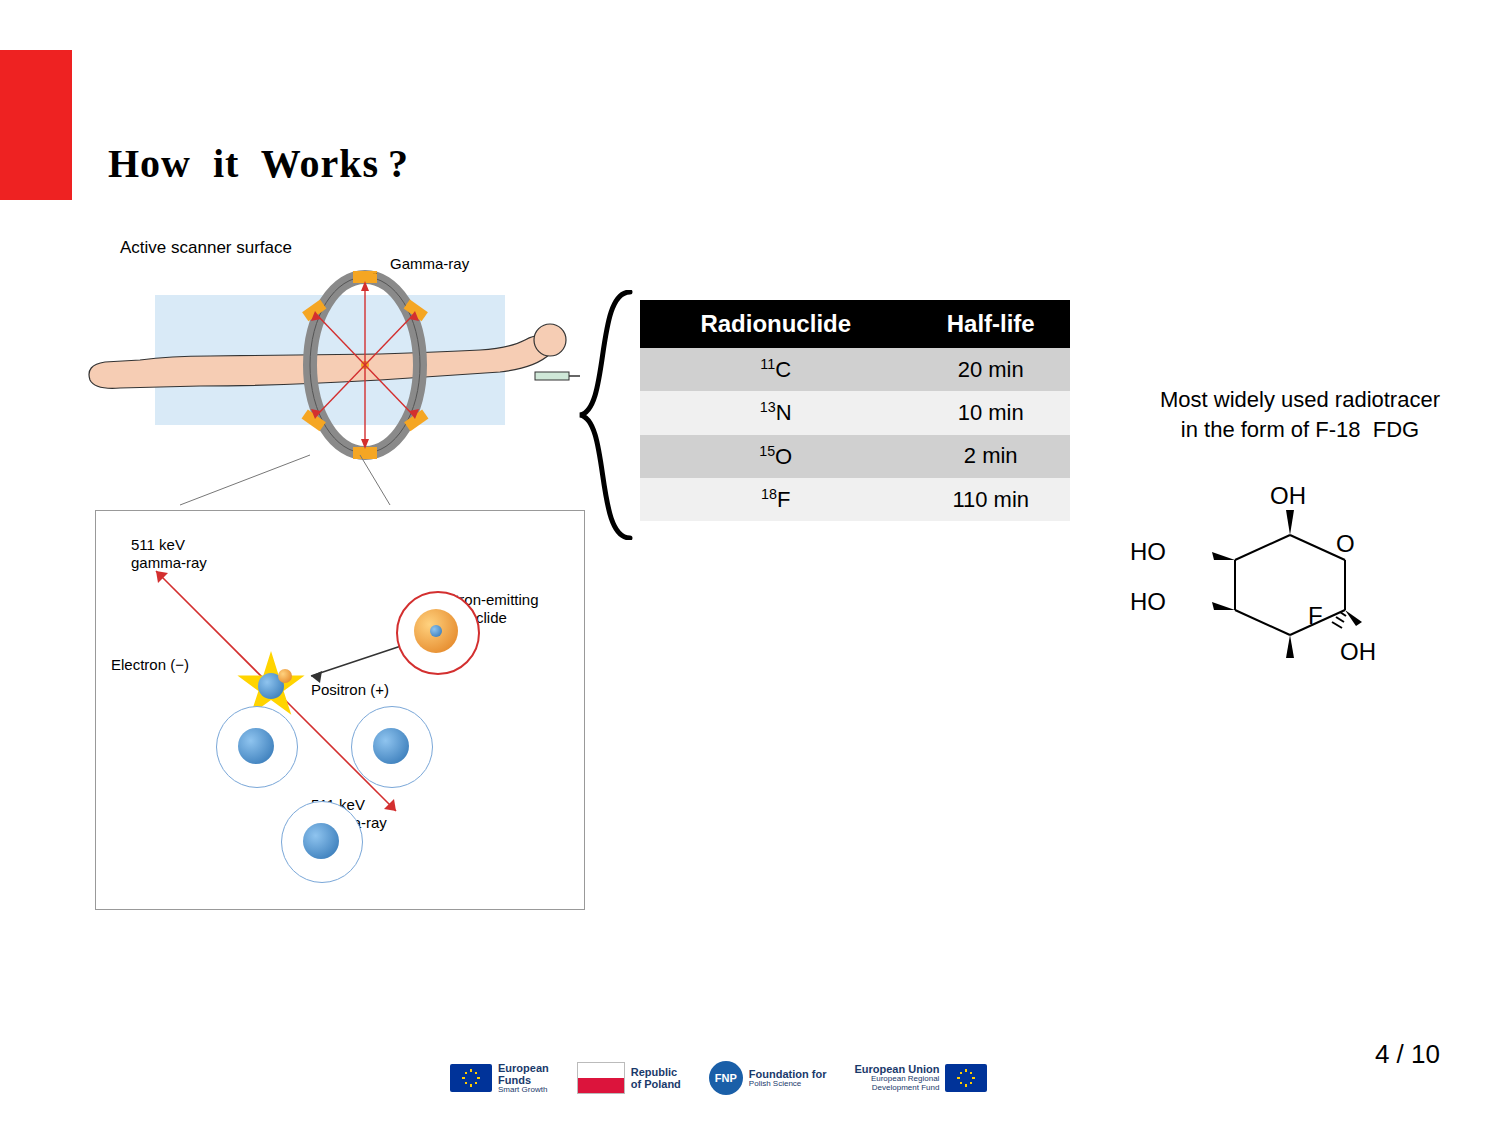How it Works ?
Active scanner surface
Gamma-ray
511 keV
gamma-ray
Electron (−)
Positron (+)
Positron-emitting
radionuclide
511 keV
gamma-ray
| Radionuclide | Half-life |
| --- | --- |
| 11 C | 20 min |
| 13 N | 10 min |
| 15 O | 2 min |
| 18 F | 110 min |
Most widely used radiotracer
in the form of F-18 FDG
OH
HO
HO
O
F
OH
4 / 10
European
Funds Smart Growth
Republic
of Poland
FNP
Foundation for Polish Science
European Union European Regional
Development Fund